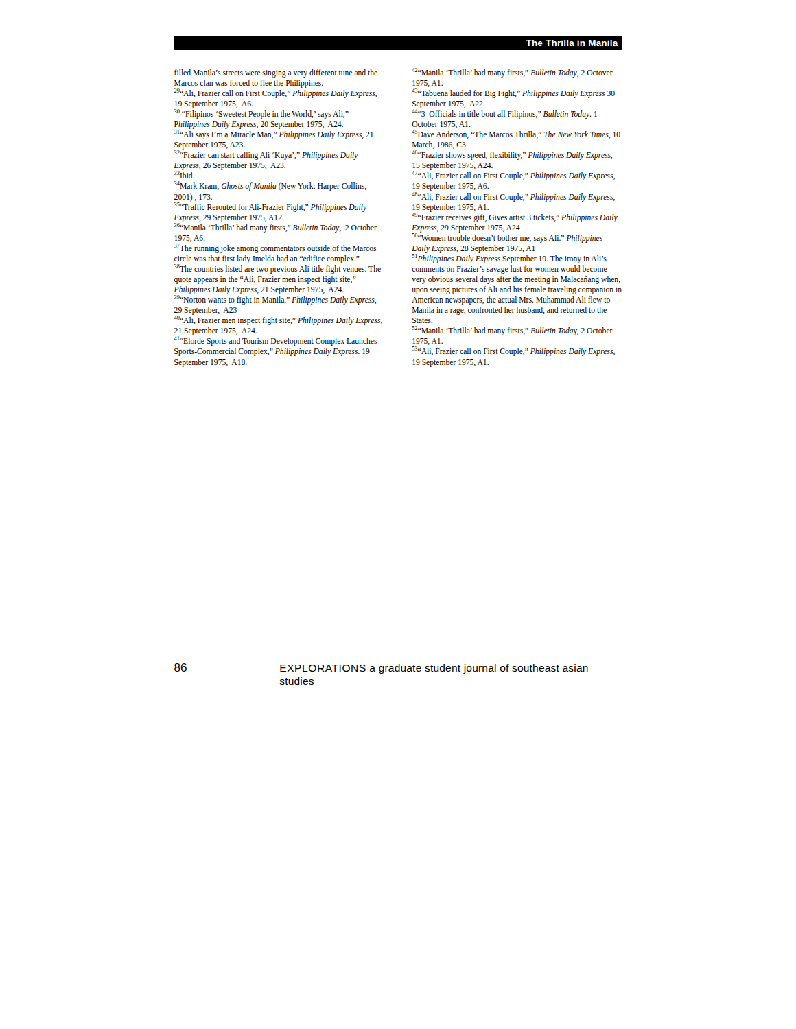The Thrilla in Manila
filled Manila’s streets were singing a very different tune and the Marcos clan was forced to flee the Philippines.
29“Ali, Frazier call on First Couple,” Philippines Daily Express, 19 September 1975, A6.
30 “Filipinos ‘Sweetest People in the World,’ says Ali,” Philippines Daily Express, 20 September 1975, A24.
31“Ali says I’m a Miracle Man,” Philippines Daily Express, 21 September 1975, A23.
32“Frazier can start calling Ali ‘Kuya’,” Philippines Daily Express, 26 September 1975, A23.
33Ibid.
34Mark Kram, Ghosts of Manila (New York: Harper Collins, 2001) , 173.
35“Traffic Rerouted for Ali-Frazier Fight,” Philippines Daily Express, 29 September 1975, A12.
36“Manila ‘Thrilla’ had many firsts,” Bulletin Today, 2 October 1975, A6.
37The running joke among commentators outside of the Marcos circle was that first lady Imelda had an “edifice complex.”
38The countries listed are two previous Ali title fight venues. The quote appears in the “Ali, Frazier men inspect fight site,” Philippines Daily Express, 21 September 1975, A24.
39“Norton wants to fight in Manila,” Philippines Daily Express, 29 September, A23
40“Ali, Frazier men inspect fight site,” Philippines Daily Express, 21 September 1975, A24.
41“Elorde Sports and Tourism Development Complex Launches Sports-Commercial Complex,” Philippines Daily Express. 19 September 1975, A18.
42“Manila ‘Thrilla’ had many firsts,” Bulletin Today, 2 Octover 1975, A1.
43“Tabuena lauded for Big Fight,” Philippines Daily Express 30 September 1975, A22.
44“3 Officials in title bout all Filipinos,” Bulletin Today. 1 October 1975, A1.
45Dave Anderson, “The Marcos Thrilla,” The New York Times, 10 March, 1986, C3
46“Frazier shows speed, flexibility,” Philippines Daily Express, 15 September 1975, A24.
47“Ali, Frazier call on First Couple,” Philippines Daily Express, 19 September 1975, A6.
48“Ali, Frazier call on First Couple,” Philippines Daily Express, 19 September 1975, A1.
49“Frazier receives gift, Gives artist 3 tickets,” Philippines Daily Express, 29 September 1975, A24
50“Women trouble doesn’t bother me, says Ali.” Philippines Daily Express, 28 September 1975, A1
51Philippines Daily Express September 19. The irony in Ali’s comments on Frazier’s savage lust for women would become very obvious several days after the meeting in Malacañang when, upon seeing pictures of Ali and his female traveling companion in American newspapers, the actual Mrs. Muhammad Ali flew to Manila in a rage, confronted her husband, and returned to the States.
52“Manila ‘Thrilla’ had many firsts,” Bulletin Today, 2 October 1975, A1.
53“Ali, Frazier call on First Couple,” Philippines Daily Express, 19 September 1975, A1.
86
EXPLORATIONS a graduate student journal of southeast asian studies